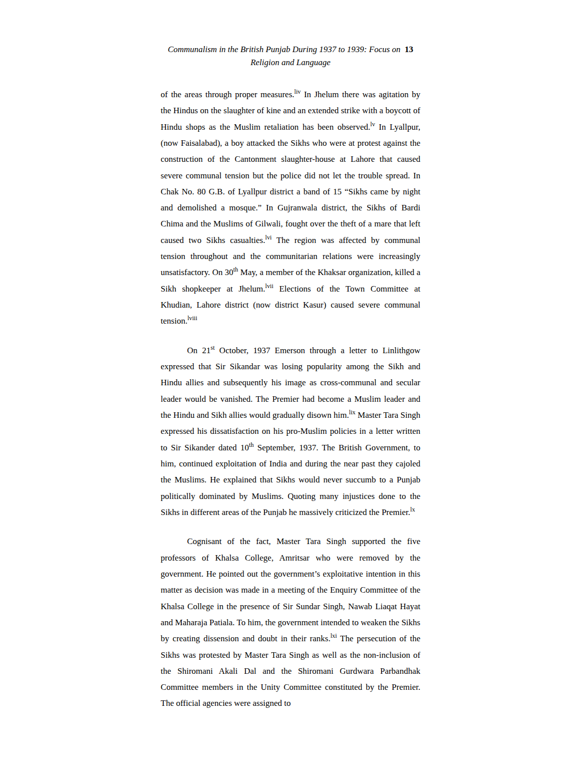Communalism in the British Punjab During 1937 to 1939: Focus on 13
Religion and Language
of the areas through proper measures.liv In Jhelum there was agitation by the Hindus on the slaughter of kine and an extended strike with a boycott of Hindu shops as the Muslim retaliation has been observed.lv In Lyallpur, (now Faisalabad), a boy attacked the Sikhs who were at protest against the construction of the Cantonment slaughter-house at Lahore that caused severe communal tension but the police did not let the trouble spread. In Chak No. 80 G.B. of Lyallpur district a band of 15 “Sikhs came by night and demolished a mosque.” In Gujranwala district, the Sikhs of Bardi Chima and the Muslims of Gilwali, fought over the theft of a mare that left caused two Sikhs casualties.lvi The region was affected by communal tension throughout and the communitarian relations were increasingly unsatisfactory. On 30th May, a member of the Khaksar organization, killed a Sikh shopkeeper at Jhelum.lvii Elections of the Town Committee at Khudian, Lahore district (now district Kasur) caused severe communal tension.lviii
On 21st October, 1937 Emerson through a letter to Linlithgow expressed that Sir Sikandar was losing popularity among the Sikh and Hindu allies and subsequently his image as cross-communal and secular leader would be vanished. The Premier had become a Muslim leader and the Hindu and Sikh allies would gradually disown him.lix Master Tara Singh expressed his dissatisfaction on his pro-Muslim policies in a letter written to Sir Sikander dated 10th September, 1937. The British Government, to him, continued exploitation of India and during the near past they cajoled the Muslims. He explained that Sikhs would never succumb to a Punjab politically dominated by Muslims. Quoting many injustices done to the Sikhs in different areas of the Punjab he massively criticized the Premier.lx
Cognisant of the fact, Master Tara Singh supported the five professors of Khalsa College, Amritsar who were removed by the government. He pointed out the government’s exploitative intention in this matter as decision was made in a meeting of the Enquiry Committee of the Khalsa College in the presence of Sir Sundar Singh, Nawab Liaqat Hayat and Maharaja Patiala. To him, the government intended to weaken the Sikhs by creating dissension and doubt in their ranks.lxi The persecution of the Sikhs was protested by Master Tara Singh as well as the non-inclusion of the Shiromani Akali Dal and the Shiromani Gurdwara Parbandhak Committee members in the Unity Committee constituted by the Premier. The official agencies were assigned to